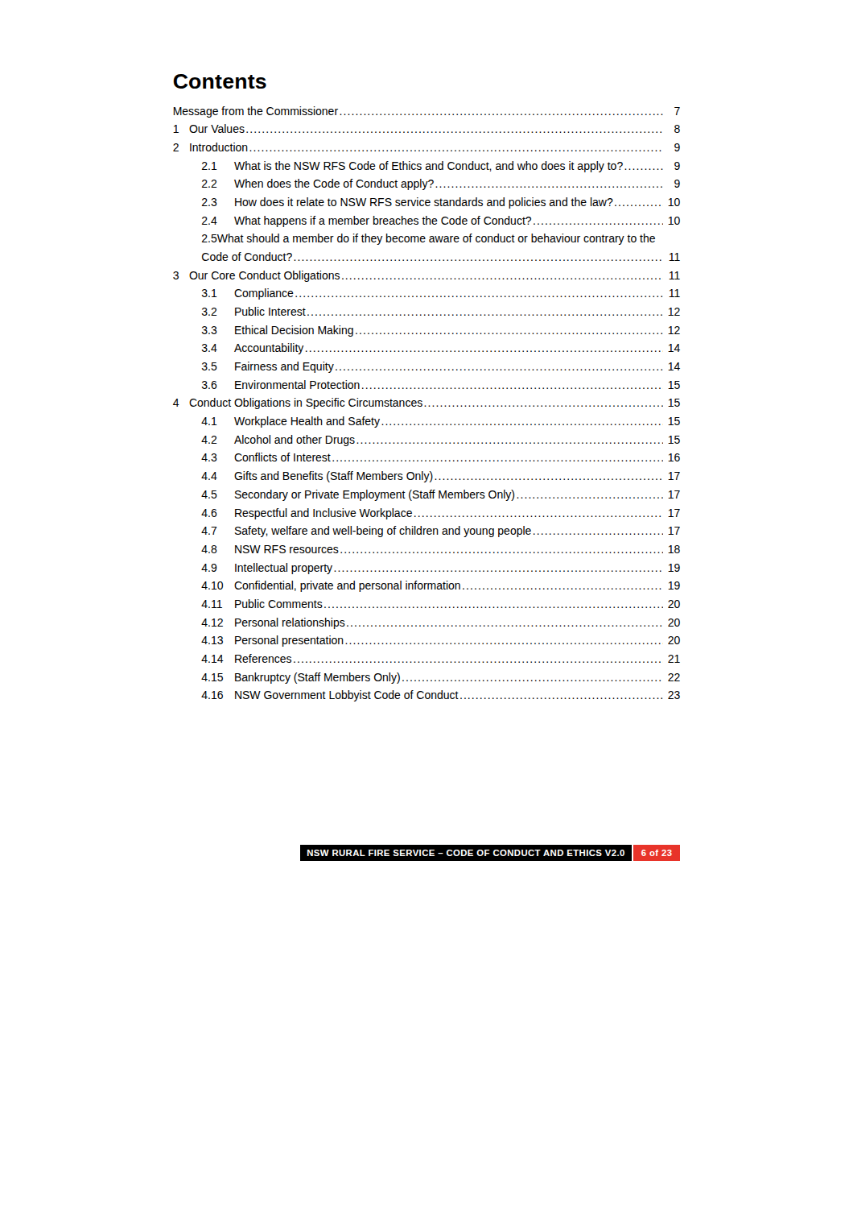Contents
Message from the Commissioner ................................................................................................................. 7
1 Our Values ................................................................................................................................. 8
2 Introduction ................................................................................................................................ 9
2.1 What is the NSW RFS Code of Ethics and Conduct, and who does it apply to? .................... 9
2.2 When does the Code of Conduct apply? ............................................................................... 9
2.3 How does it relate to NSW RFS service standards and policies and the law? ..................... 10
2.4 What happens if a member breaches the Code of Conduct? ................................................ 10
2.5 What should a member do if they become aware of conduct or behaviour contrary to the Code of Conduct? .............................................................................................................................. 11
3 Our Core Conduct Obligations ......................................................................................................... 11
3.1 Compliance ............................................................................................................................. 11
3.2 Public Interest ......................................................................................................................... 12
3.3 Ethical Decision Making .......................................................................................................... 12
3.4 Accountability ......................................................................................................................... 14
3.5 Fairness and Equity .............................................................................................................. 14
3.6 Environmental Protection ......................................................................................................... 15
4 Conduct Obligations in Specific Circumstances .............................................................................. 15
4.1 Workplace Health and Safety .................................................................................................. 15
4.2 Alcohol and other Drugs .......................................................................................................... 15
4.3 Conflicts of Interest ................................................................................................................ 16
4.4 Gifts and Benefits (Staff Members Only) ............................................................................... 17
4.5 Secondary or Private Employment (Staff Members Only) ..................................................... 17
4.6 Respectful and Inclusive Workplace ....................................................................................... 17
4.7 Safety, welfare and well-being of children and young people ................................................ 17
4.8 NSW RFS resources .............................................................................................................. 18
4.9 Intellectual property ............................................................................................................... 19
4.10 Confidential, private and personal information ....................................................................... 19
4.11 Public Comments ..................................................................................................................... 20
4.12 Personal relationships ............................................................................................................ 20
4.13 Personal presentation ............................................................................................................ 20
4.14 References .............................................................................................................................. 21
4.15 Bankruptcy (Staff Members Only) ......................................................................................... 22
4.16 NSW Government Lobbyist Code of Conduct ........................................................................ 23
NSW Rural Fire Service – Code of Conduct and Ethics v2.0
6 of 23